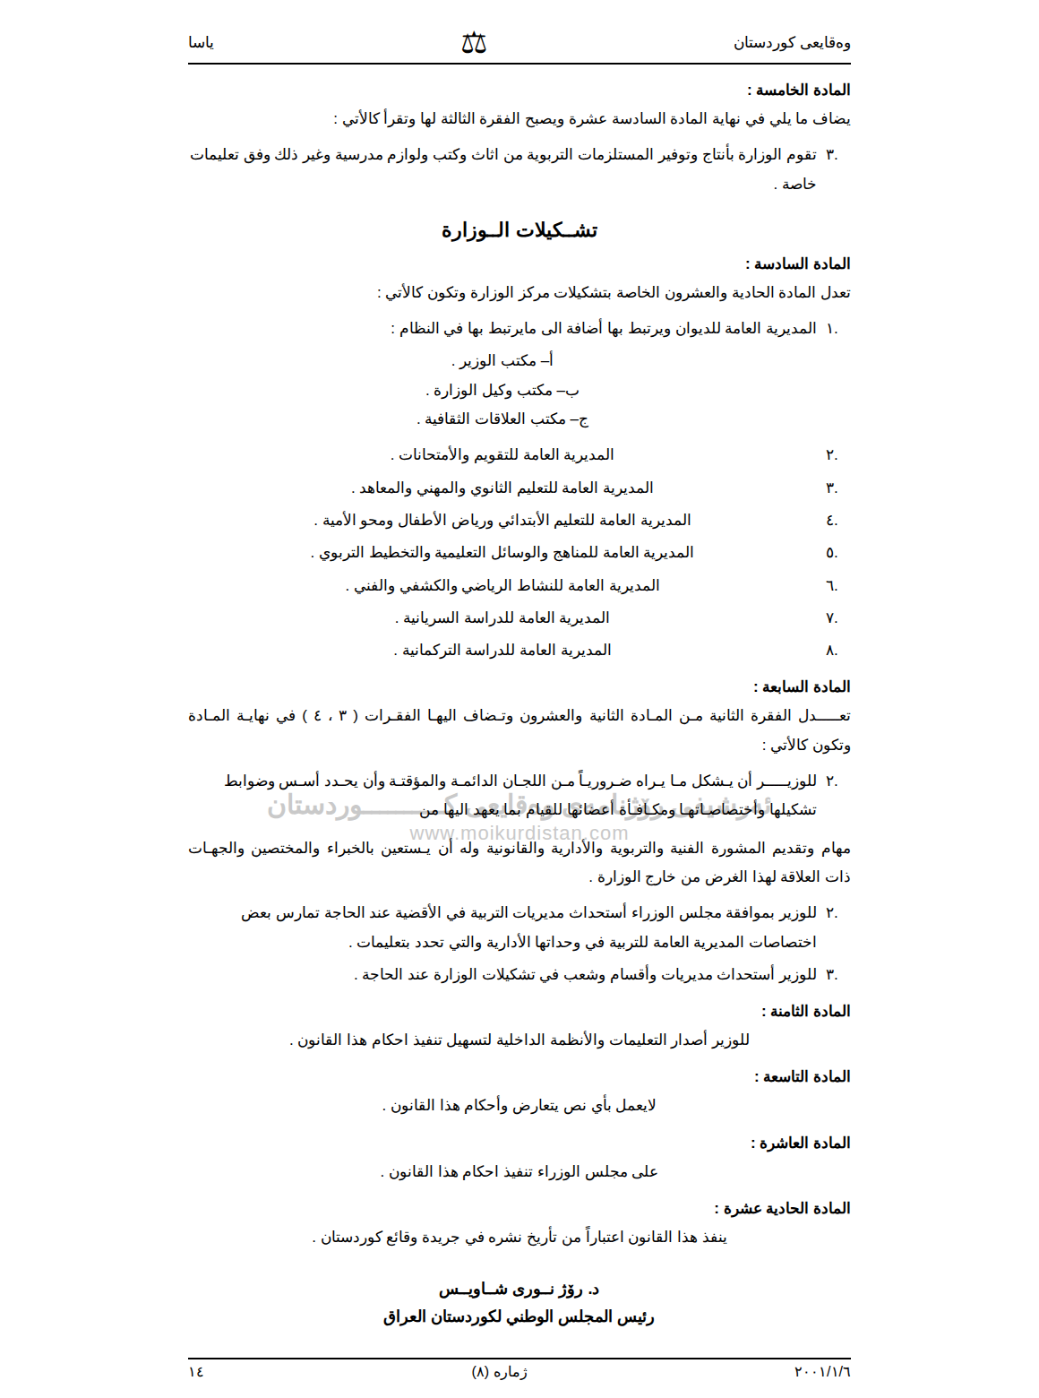وەقایعی کوردستان ⚖ یاسا
المادة الخامسة :
يضاف ما يلي في نهاية المادة السادسة عشرة ويصبح الفقرة الثالثة لها وتقرأ كالأتي :
٣. تقوم الوزارة بأنتاج وتوفير المستلزمات التربوية من اثاث وكتب ولوازم مدرسية وغير ذلك وفق تعليمات خاصة .
تشــكيلات الــوزارة
المادة السادسة :
تعدل المادة الحادية والعشرون الخاصة بتشكيلات مركز الوزارة وتكون كالأتي :
١. المديرية العامة للديوان ويرتبط بها أضافة الى مايرتبط بها في النظام :
أ– مكتب الوزير .
ب– مكتب وكيل الوزارة .
ج– مكتب العلاقات الثقافية .
٢. المديرية العامة للتقويم والأمتحانات .
٣. المديرية العامة للتعليم الثانوي والمهني والمعاهد .
٤. المديرية العامة للتعليم الأبتدائي ورياض الأطفال ومحو الأمية .
٥. المديرية العامة للمناهج والوسائل التعليمية والتخطيط التربوي .
٦. المديرية العامة للنشاط الرياضي والكشفي والفني .
٧. المديرية العامة للدراسة السريانية .
٨. المديرية العامة للدراسة التركمانية .
المادة السابعة :
تعـــــدل الفقرة الثانية مـن المـادة الثانية والعشرون وتـضاف اليهـا الفقـرات ( ٣ ، ٤ ) في نهايـة المـادة وتكون كالأتي :
٢. للوزيـــــر أن يـشكل مـا يـراه ضـروريـاً مـن اللجـان الدائمـة والمؤقتـة وأن يحـدد أسـس وضوابط تشكيلها وأختصاصـاتهـا ومكـافـأة أعضائها للقيام بما يعهد اليها من
مهام وتقديم المشورة الفنية والتربوية والأدارية والقانونية وله أن يـستعين بالخبراء والمختصين والجهـات ذات العلاقة لهذا الغرض من خارج الوزارة .
٢. للوزير بموافقة مجلس الوزراء أستحداث مديريات التربية في الأقضية عند الحاجة تمارس بعض اختصاصات المديرية العامة للتربية في وحداتها الأدارية والتي تحدد بتعليمات .
٣. للوزير أستحداث مديريات وأقسام وشعب في تشكيلات الوزارة عند الحاجة .
المادة الثامنة :
للوزير أصدار التعليمات والأنظمة الداخلية لتسهيل تنفيذ احكام هذا القانون .
المادة التاسعة :
لايعمل بأي نص يتعارض وأحكام هذا القانون .
المادة العاشرة :
على مجلس الوزراء تنفيذ احكام هذا القانون .
المادة الحادية عشرة :
ينفذ هذا القانون اعتباراً من تأريخ نشره في جريدة وقائع كوردستان .
د. رۆژ نــوری شــاویــس
رئيس المجلس الوطني لكوردستان العراق
ئەرشیفی رۆژنامەی وەقایعی کــــــــــوردستان www.moikurdistan.com
٢٠٠١/١/٦ ژمارە (٨) ١٤